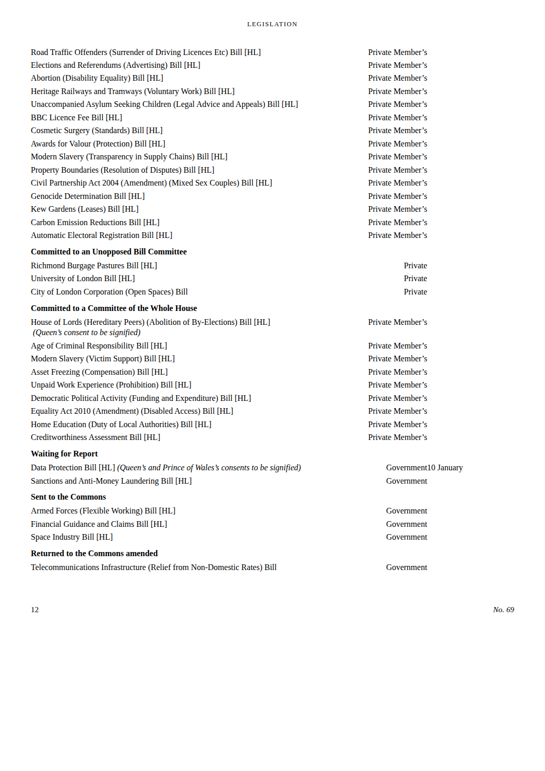LEGISLATION
| Road Traffic Offenders (Surrender of Driving Licences Etc) Bill [HL] | Private Member’s | |
| Elections and Referendums (Advertising) Bill [HL] | Private Member’s | |
| Abortion (Disability Equality) Bill [HL] | Private Member’s | |
| Heritage Railways and Tramways (Voluntary Work) Bill [HL] | Private Member’s | |
| Unaccompanied Asylum Seeking Children (Legal Advice and Appeals) Bill [HL] | Private Member’s | |
| BBC Licence Fee Bill [HL] | Private Member’s | |
| Cosmetic Surgery (Standards) Bill [HL] | Private Member’s | |
| Awards for Valour (Protection) Bill [HL] | Private Member’s | |
| Modern Slavery (Transparency in Supply Chains) Bill [HL] | Private Member’s | |
| Property Boundaries (Resolution of Disputes) Bill [HL] | Private Member’s | |
| Civil Partnership Act 2004 (Amendment) (Mixed Sex Couples) Bill [HL] | Private Member’s | |
| Genocide Determination Bill [HL] | Private Member’s | |
| Kew Gardens (Leases) Bill [HL] | Private Member’s | |
| Carbon Emission Reductions Bill [HL] | Private Member’s | |
| Automatic Electoral Registration Bill [HL] | Private Member’s | |
| Committed to an Unopposed Bill Committee |
| Richmond Burgage Pastures Bill [HL] | Private | |
| University of London Bill [HL] | Private | |
| City of London Corporation (Open Spaces) Bill | Private | |
| Committed to a Committee of the Whole House |
| House of Lords (Hereditary Peers) (Abolition of By-Elections) Bill [HL] (Queen’s consent to be signified) | Private Member’s | |
| Age of Criminal Responsibility Bill [HL] | Private Member’s | |
| Modern Slavery (Victim Support) Bill [HL] | Private Member’s | |
| Asset Freezing (Compensation) Bill [HL] | Private Member’s | |
| Unpaid Work Experience (Prohibition) Bill [HL] | Private Member’s | |
| Democratic Political Activity (Funding and Expenditure) Bill [HL] | Private Member’s | |
| Equality Act 2010 (Amendment) (Disabled Access) Bill [HL] | Private Member’s | |
| Home Education (Duty of Local Authorities) Bill [HL] | Private Member’s | |
| Creditworthiness Assessment Bill [HL] | Private Member’s | |
| Waiting for Report |
| Data Protection Bill [HL] (Queen’s and Prince of Wales’s consents to be signified) | Government | 10 January |
| Sanctions and Anti-Money Laundering Bill [HL] | Government | |
| Sent to the Commons |
| Armed Forces (Flexible Working) Bill [HL] | Government | |
| Financial Guidance and Claims Bill [HL] | Government | |
| Space Industry Bill [HL] | Government | |
| Returned to the Commons amended |
| Telecommunications Infrastructure (Relief from Non-Domestic Rates) Bill | Government | |
12
No. 69